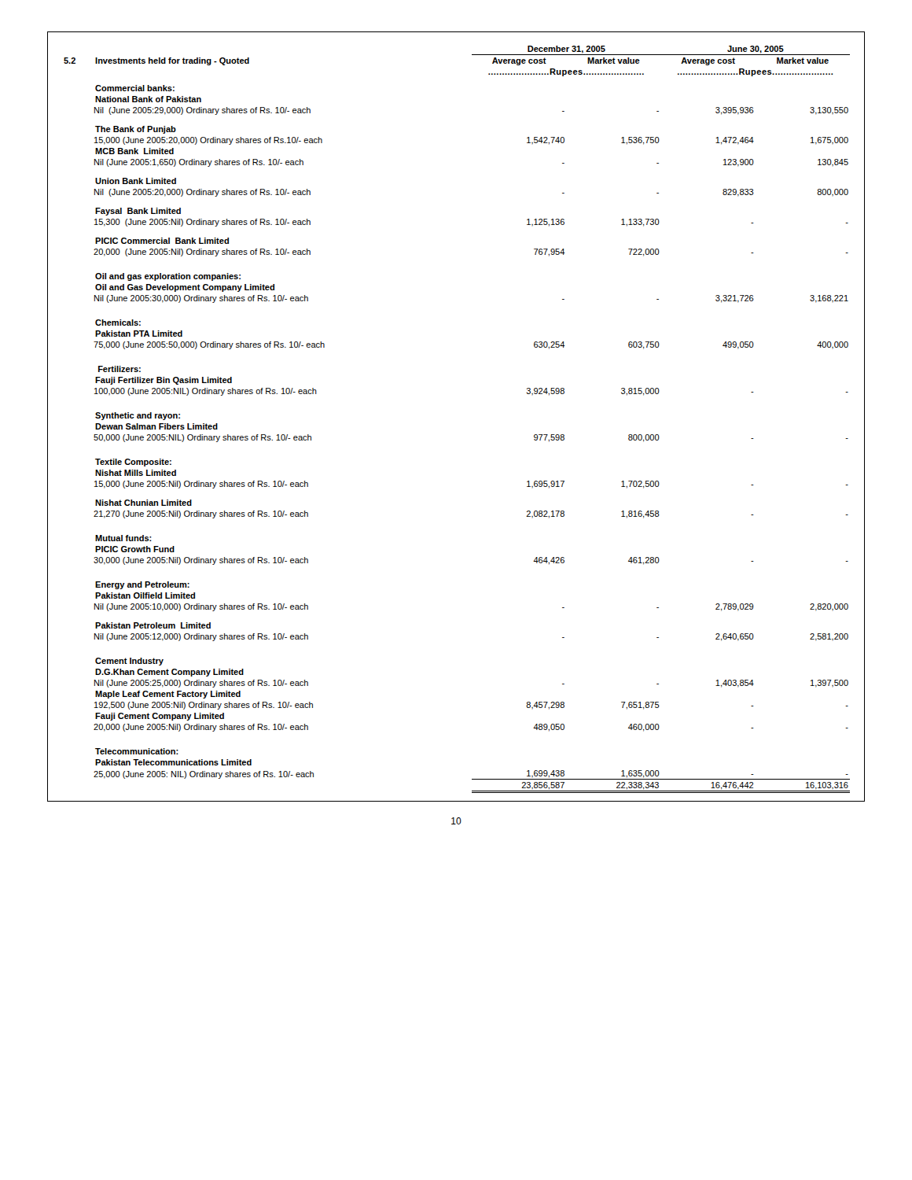| | | December 31, 2005 | June 30, 2005 |
| 5.2 | Investments held for trading - Quoted | Average cost | Market value | Average cost | Market value |
| | | ......................Rupees...................... | ......................Rupees...................... |
| | Commercial banks: | | | | |
| | National Bank of Pakistan | | | | |
| | Nil (June 2005:29,000) Ordinary shares of Rs. 10/- each | - | - | 3,395,936 | 3,130,550 |
| | The Bank of Punjab | | | | |
| | 15,000 (June 2005:20,000) Ordinary shares of Rs.10/- each | 1,542,740 | 1,536,750 | 1,472,464 | 1,675,000 |
| | MCB Bank Limited | | | | |
| | Nil (June 2005:1,650) Ordinary shares of Rs. 10/- each | - | - | 123,900 | 130,845 |
| | Union Bank Limited | | | | |
| | Nil (June 2005:20,000) Ordinary shares of Rs. 10/- each | - | - | 829,833 | 800,000 |
| | Faysal Bank Limited | | | | |
| | 15,300 (June 2005:Nil) Ordinary shares of Rs. 10/- each | 1,125,136 | 1,133,730 | - | - |
| | PICIC Commercial Bank Limited | | | | |
| | 20,000 (June 2005:Nil) Ordinary shares of Rs. 10/- each | 767,954 | 722,000 | - | - |
| | Oil and gas exploration companies: | | | | |
| | Oil and Gas Development Company Limited | | | | |
| | Nil (June 2005:30,000) Ordinary shares of Rs. 10/- each | - | - | 3,321,726 | 3,168,221 |
| | Chemicals: | | | | |
| | Pakistan PTA Limited | | | | |
| | 75,000 (June 2005:50,000) Ordinary shares of Rs. 10/- each | 630,254 | 603,750 | 499,050 | 400,000 |
| | Fertilizers: | | | | |
| | Fauji Fertilizer Bin Qasim Limited | | | | |
| | 100,000 (June 2005:NIL) Ordinary shares of Rs. 10/- each | 3,924,598 | 3,815,000 | - | - |
| | Synthetic and rayon: | | | | |
| | Dewan Salman Fibers Limited | | | | |
| | 50,000 (June 2005:NIL) Ordinary shares of Rs. 10/- each | 977,598 | 800,000 | - | - |
| | Textile Composite: | | | | |
| | Nishat Mills Limited | | | | |
| | 15,000 (June 2005:Nil) Ordinary shares of Rs. 10/- each | 1,695,917 | 1,702,500 | - | - |
| | Nishat Chunian Limited | | | | |
| | 21,270 (June 2005:Nil) Ordinary shares of Rs. 10/- each | 2,082,178 | 1,816,458 | - | - |
| | Mutual funds: | | | | |
| | PICIC Growth Fund | | | | |
| | 30,000 (June 2005:Nil) Ordinary shares of Rs. 10/- each | 464,426 | 461,280 | - | - |
| | Energy and Petroleum: | | | | |
| | Pakistan Oilfield Limited | | | | |
| | Nil (June 2005:10,000) Ordinary shares of Rs. 10/- each | - | - | 2,789,029 | 2,820,000 |
| | Pakistan Petroleum Limited | | | | |
| | Nil (June 2005:12,000) Ordinary shares of Rs. 10/- each | - | - | 2,640,650 | 2,581,200 |
| | Cement Industry | | | | |
| | D.G.Khan Cement Company Limited | | | | |
| | Nil (June 2005:25,000) Ordinary shares of Rs. 10/- each | - | - | 1,403,854 | 1,397,500 |
| | Maple Leaf Cement Factory Limited | | | | |
| | 192,500 (June 2005:Nil) Ordinary shares of Rs. 10/- each | 8,457,298 | 7,651,875 | - | - |
| | Fauji Cement Company Limited | | | | |
| | 20,000 (June 2005:Nil) Ordinary shares of Rs. 10/- each | 489,050 | 460,000 | - | - |
| | Telecommunication: | | | | |
| | Pakistan Telecommunications Limited | | | | |
| | 25,000 (June 2005: NIL) Ordinary shares of Rs. 10/- each | 1,699,438 | 1,635,000 | - | - |
| | | 23,856,587 | 22,338,343 | 16,476,442 | 16,103,316 |
10